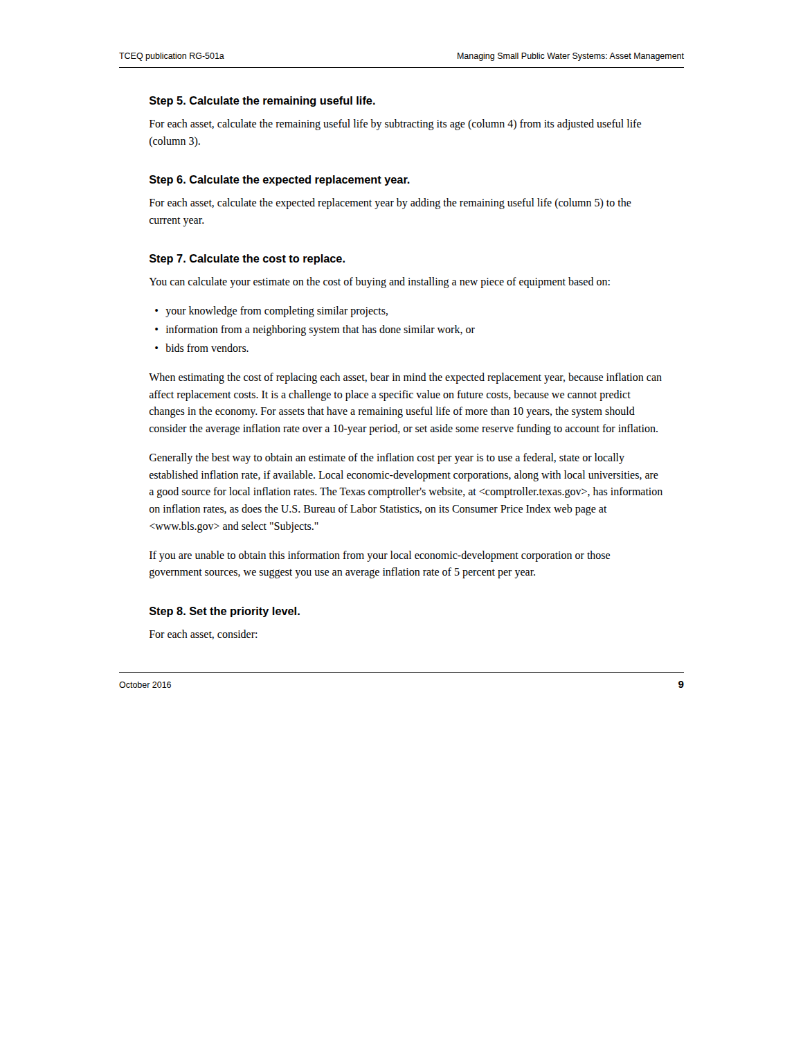TCEQ publication RG-501a
Managing Small Public Water Systems: Asset Management
Step 5. Calculate the remaining useful life.
For each asset, calculate the remaining useful life by subtracting its age (column 4) from its adjusted useful life (column 3).
Step 6. Calculate the expected replacement year.
For each asset, calculate the expected replacement year by adding the remaining useful life (column 5) to the current year.
Step 7. Calculate the cost to replace.
You can calculate your estimate on the cost of buying and installing a new piece of equipment based on:
your knowledge from completing similar projects,
information from a neighboring system that has done similar work, or
bids from vendors.
When estimating the cost of replacing each asset, bear in mind the expected replacement year, because inflation can affect replacement costs. It is a challenge to place a specific value on future costs, because we cannot predict changes in the economy. For assets that have a remaining useful life of more than 10 years, the system should consider the average inflation rate over a 10-year period, or set aside some reserve funding to account for inflation.
Generally the best way to obtain an estimate of the inflation cost per year is to use a federal, state or locally established inflation rate, if available. Local economic-development corporations, along with local universities, are a good source for local inflation rates. The Texas comptroller's website, at <comptroller.texas.gov>, has information on inflation rates, as does the U.S. Bureau of Labor Statistics, on its Consumer Price Index web page at <www.bls.gov> and select "Subjects."
If you are unable to obtain this information from your local economic-development corporation or those government sources, we suggest you use an average inflation rate of 5 percent per year.
Step 8. Set the priority level.
For each asset, consider:
October 2016
9